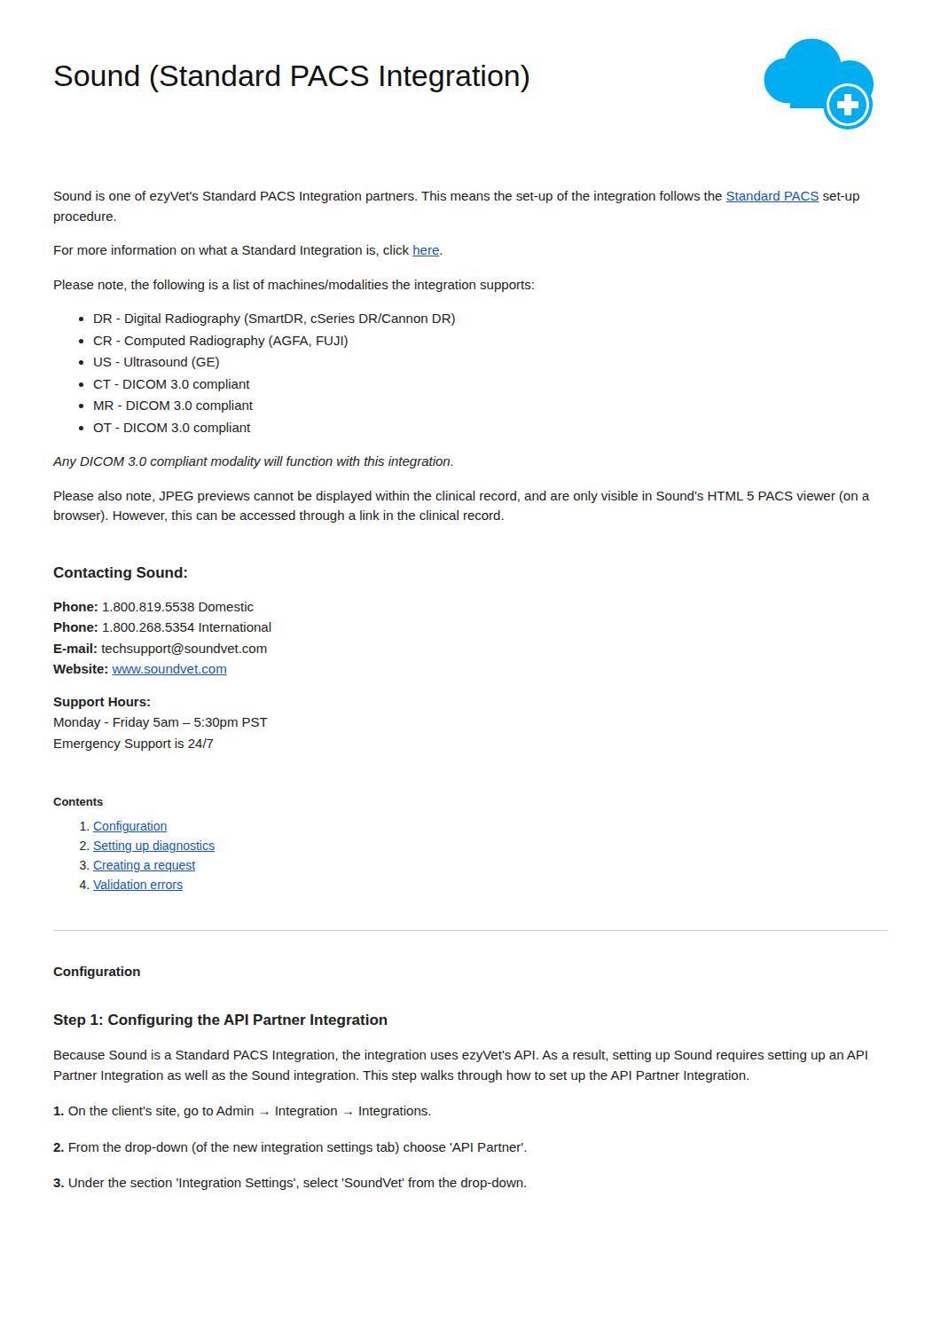Sound (Standard PACS Integration)
Sound is one of ezyVet's Standard PACS Integration partners. This means the set-up of the integration follows the Standard PACS set-up procedure.
For more information on what a Standard Integration is, click here.
Please note, the following is a list of machines/modalities the integration supports:
DR - Digital Radiography (SmartDR, cSeries DR/Cannon DR)
CR - Computed Radiography (AGFA, FUJI)
US - Ultrasound (GE)
CT - DICOM 3.0 compliant
MR - DICOM 3.0 compliant
OT - DICOM 3.0 compliant
Any DICOM 3.0 compliant modality will function with this integration.
Please also note, JPEG previews cannot be displayed within the clinical record, and are only visible in Sound's HTML 5 PACS viewer (on a browser). However, this can be accessed through a link in the clinical record.
Contacting Sound:
Phone: 1.800.819.5538 Domestic
Phone: 1.800.268.5354 International
E-mail: techsupport@soundvet.com
Website: www.soundvet.com
Support Hours:
Monday - Friday 5am – 5:30pm PST
Emergency Support is 24/7
Contents
Configuration
Setting up diagnostics
Creating a request
Validation errors
Configuration
Step 1: Configuring the API Partner Integration
Because Sound is a Standard PACS Integration, the integration uses ezyVet's API. As a result, setting up Sound requires setting up an API Partner Integration as well as the Sound integration. This step walks through how to set up the API Partner Integration.
1. On the client's site, go to Admin → Integration → Integrations.
2. From the drop-down (of the new integration settings tab) choose 'API Partner'.
3. Under the section 'Integration Settings', select 'SoundVet' from the drop-down.